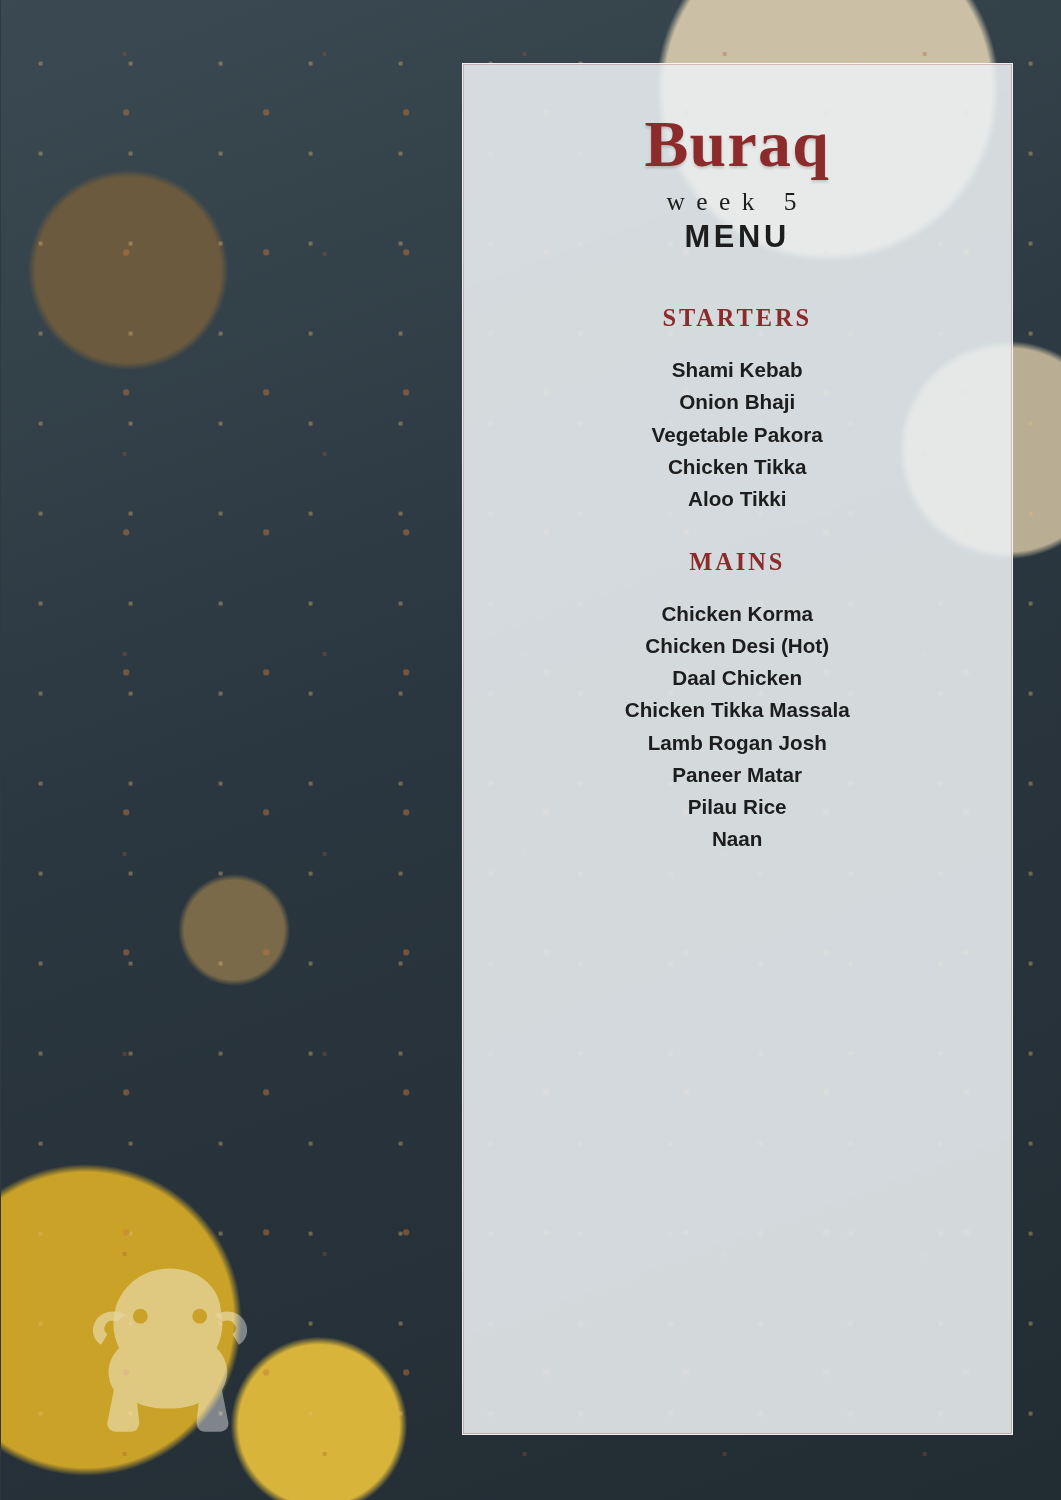Buraq
week 5
MENU
STARTERS
Shami Kebab
Onion Bhaji
Vegetable Pakora
Chicken Tikka
Aloo Tikki
MAINS
Chicken Korma
Chicken Desi (Hot)
Daal Chicken
Chicken Tikka Massala
Lamb Rogan Josh
Paneer Matar
Pilau Rice
Naan